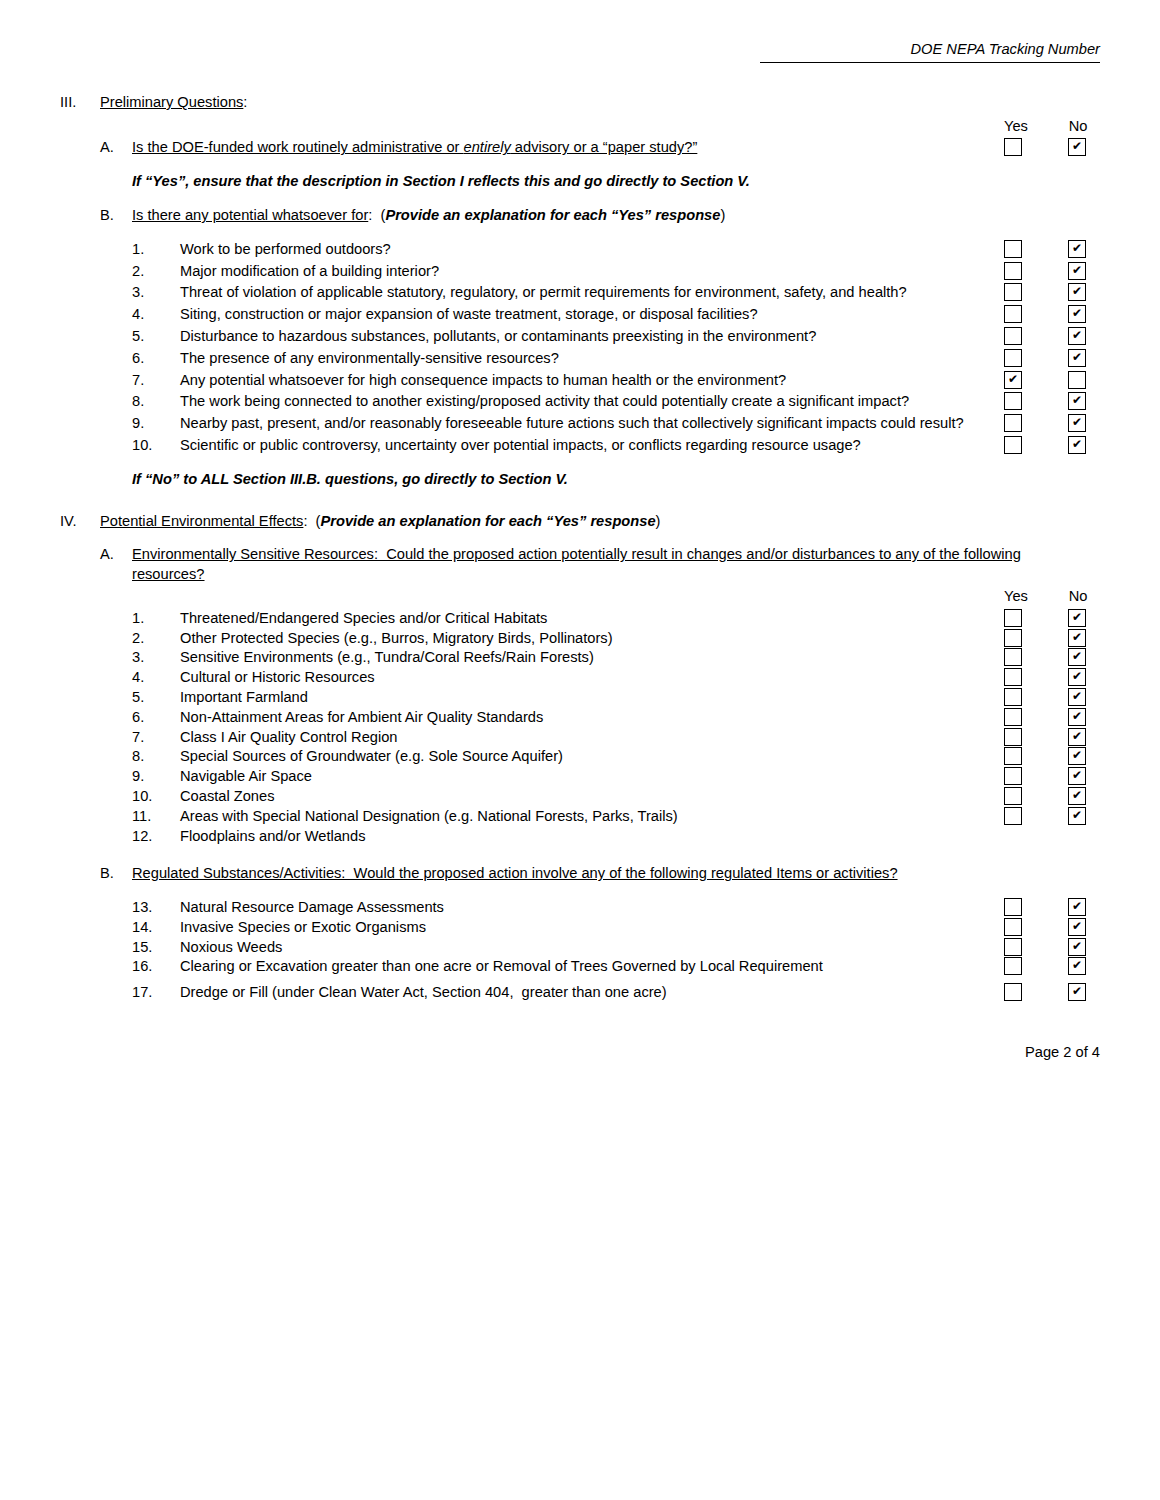DOE NEPA Tracking Number
III. Preliminary Questions:
Yes No
A. Is the DOE-funded work routinely administrative or entirely advisory or a “paper study?”
If “Yes”, ensure that the description in Section I reflects this and go directly to Section V.
B. Is there any potential whatsoever for: (Provide an explanation for each “Yes” response)
1. Work to be performed outdoors?
2. Major modification of a building interior?
3. Threat of violation of applicable statutory, regulatory, or permit requirements for environment, safety, and health?
4. Siting, construction or major expansion of waste treatment, storage, or disposal facilities?
5. Disturbance to hazardous substances, pollutants, or contaminants preexisting in the environment?
6. The presence of any environmentally-sensitive resources?
7. Any potential whatsoever for high consequence impacts to human health or the environment?
8. The work being connected to another existing/proposed activity that could potentially create a significant impact?
9. Nearby past, present, and/or reasonably foreseeable future actions such that collectively significant impacts could result?
10. Scientific or public controversy, uncertainty over potential impacts, or conflicts regarding resource usage?
If “No” to ALL Section III.B. questions, go directly to Section V.
IV. Potential Environmental Effects: (Provide an explanation for each “Yes” response)
A. Environmentally Sensitive Resources: Could the proposed action potentially result in changes and/or disturbances to any of the following resources?
Yes No
1. Threatened/Endangered Species and/or Critical Habitats
2. Other Protected Species (e.g., Burros, Migratory Birds, Pollinators)
3. Sensitive Environments (e.g., Tundra/Coral Reefs/Rain Forests)
4. Cultural or Historic Resources
5. Important Farmland
6. Non-Attainment Areas for Ambient Air Quality Standards
7. Class I Air Quality Control Region
8. Special Sources of Groundwater (e.g. Sole Source Aquifer)
9. Navigable Air Space
10. Coastal Zones
11. Areas with Special National Designation (e.g. National Forests, Parks, Trails)
12. Floodplains and/or Wetlands
B. Regulated Substances/Activities: Would the proposed action involve any of the following regulated Items or activities?
13. Natural Resource Damage Assessments
14. Invasive Species or Exotic Organisms
15. Noxious Weeds
16. Clearing or Excavation greater than one acre or Removal of Trees Governed by Local Requirement
17. Dredge or Fill (under Clean Water Act, Section 404, greater than one acre)
Page 2 of 4